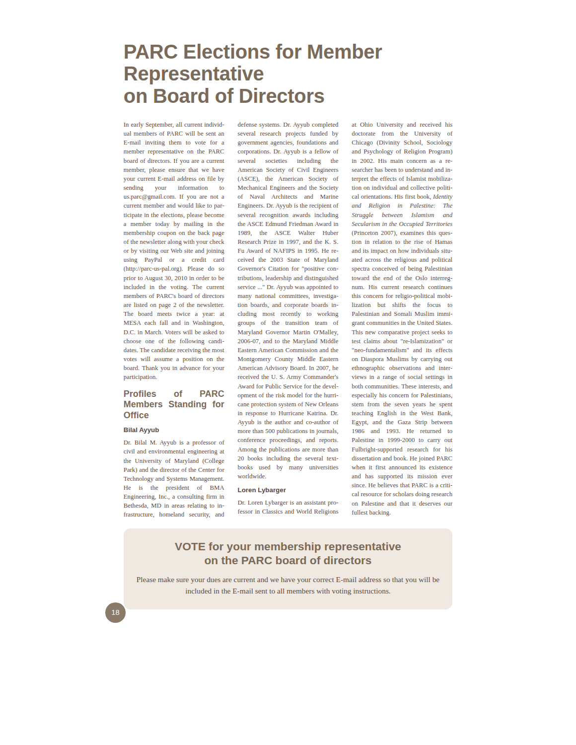PARC Elections for Member Representative
on Board of Directors
In early September, all current individual members of PARC will be sent an E-mail inviting them to vote for a member representative on the PARC board of directors. If you are a current member, please ensure that we have your current E-mail address on file by sending your information to us.parc@gmail.com. If you are not a current member and would like to participate in the elections, please become a member today by mailing in the membership coupon on the back page of the newsletter along with your check or by visiting our Web site and joining using PayPal or a credit card (http://parc-us-pal.org). Please do so prior to August 30, 2010 in order to be included in the voting. The current members of PARC's board of directors are listed on page 2 of the newsletter. The board meets twice a year: at MESA each fall and in Washington, D.C. in March. Voters will be asked to choose one of the following candidates. The candidate receiving the most votes will assume a position on the board. Thank you in advance for your participation.
Profiles of PARC Members Standing for Office
Bilal Ayyub
Dr. Bilal M. Ayyub is a professor of civil and environmental engineering at the University of Maryland (College Park) and the director of the Center for Technology and Systems Management. He is the president of BMA Engineering, Inc., a consulting firm in Bethesda, MD in areas relating to infrastructure, homeland security, and defense systems. Dr. Ayyub completed several research projects funded by government agencies, foundations and corporations. Dr. Ayyub is a fellow of several societies including the American Society of Civil Engineers (ASCE), the American Society of Mechanical Engineers and the Society of Naval Architects and Marine Engineers. Dr. Ayyub is the recipient of several recognition awards including the ASCE Edmund Friedman Award in 1989, the ASCE Walter Huber Research Prize in 1997, and the K. S. Fu Award of NAFIPS in 1995. He received the 2003 State of Maryland Governor's Citation for "positive contributions, leadership and distinguished service ..." Dr. Ayyub was appointed to many national committees, investigation boards, and corporate boards including most recently to working groups of the transition team of Maryland Governor Martin O'Malley, 2006-07, and to the Maryland Middle Eastern American Commission and the Montgomery County Middle Eastern American Advisory Board. In 2007, he received the U. S. Army Commander's Award for Public Service for the development of the risk model for the hurricane protection system of New Orleans in response to Hurricane Katrina. Dr. Ayyub is the author and co-author of more than 500 publications in journals, conference proceedings, and reports. Among the publications are more than 20 books including the several textbooks used by many universities worldwide.
Loren Lybarger
Dr. Loren Lybarger is an assistant professor in Classics and World Religions at Ohio University and received his doctorate from the University of Chicago (Divinity School, Sociology and Psychology of Religion Program) in 2002. His main concern as a researcher has been to understand and interpret the effects of Islamist mobilization on individual and collective political orientations. His first book, Identity and Religion in Palestine: The Struggle between Islamism and Secularism in the Occupied Territories (Princeton 2007), examines this question in relation to the rise of Hamas and its impact on how individuals situated across the religious and political spectra conceived of being Palestinian toward the end of the Oslo interregnum. His current research continues this concern for religio-political mobilization but shifts the focus to Palestinian and Somali Muslim immigrant communities in the United States. This new comparative project seeks to test claims about "re-Islamization" or "neo-fundamentalism" and its effects on Diaspora Muslims by carrying out ethnographic observations and interviews in a range of social settings in both communities. These interests, and especially his concern for Palestinians, stem from the seven years he spent teaching English in the West Bank, Egypt, and the Gaza Strip between 1986 and 1993. He returned to Palestine in 1999-2000 to carry out Fulbright-supported research for his dissertation and book. He joined PARC when it first announced its existence and has supported its mission ever since. He believes that PARC is a critical resource for scholars doing research on Palestine and that it deserves our fullest backing.
VOTE for your membership representative
on the PARC board of directors
Please make sure your dues are current and we have your correct E-mail address so that you will be included in the E-mail sent to all members with voting instructions.
18